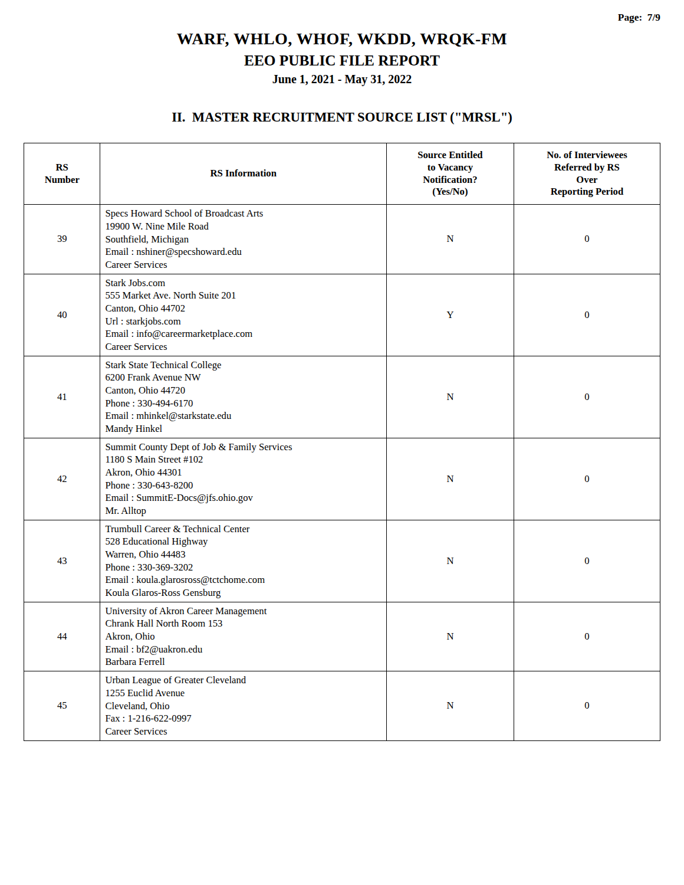Page: 7/9
WARF, WHLO, WHOF, WKDD, WRQK-FM
EEO PUBLIC FILE REPORT
June 1, 2021 - May 31, 2022
II. MASTER RECRUITMENT SOURCE LIST ("MRSL")
| RS Number | RS Information | Source Entitled to Vacancy Notification? (Yes/No) | No. of Interviewees Referred by RS Over Reporting Period |
| --- | --- | --- | --- |
| 39 | Specs Howard School of Broadcast Arts 19900 W. Nine Mile Road Southfield, Michigan Email : nshiner@specshoward.edu Career Services | N | 0 |
| 40 | Stark Jobs.com 555 Market Ave. North Suite 201 Canton, Ohio 44702 Url : starkjobs.com Email : info@careermarketplace.com Career Services | Y | 0 |
| 41 | Stark State Technical College 6200 Frank Avenue NW Canton, Ohio 44720 Phone : 330-494-6170 Email : mhinkel@starkstate.edu Mandy Hinkel | N | 0 |
| 42 | Summit County Dept of Job & Family Services 1180 S Main Street #102 Akron, Ohio 44301 Phone : 330-643-8200 Email : SummitE-Docs@jfs.ohio.gov Mr. Alltop | N | 0 |
| 43 | Trumbull Career & Technical Center 528 Educational Highway Warren, Ohio 44483 Phone : 330-369-3202 Email : koula.glarosross@tctchome.com Koula Glaros-Ross Gensburg | N | 0 |
| 44 | University of Akron Career Management Chrank Hall North Room 153 Akron, Ohio Email : bf2@uakron.edu Barbara Ferrell | N | 0 |
| 45 | Urban League of Greater Cleveland 1255 Euclid Avenue Cleveland, Ohio Fax : 1-216-622-0997 Career Services | N | 0 |